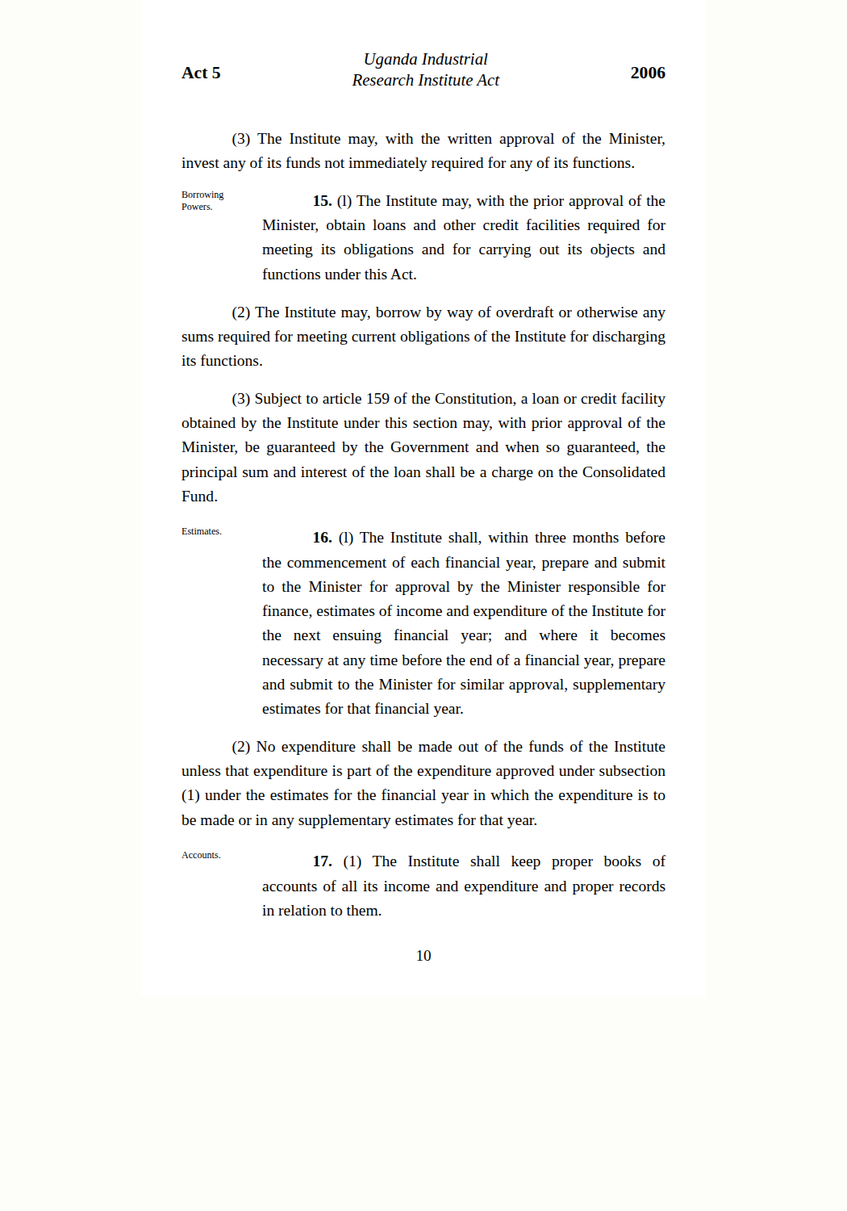Act 5
Uganda Industrial
Research Institute Act
2006
(3) The Institute may, with the written approval of the Minister, invest any of its funds not immediately required for any of its functions.
Borrowing
Powers.
15. (l) The Institute may, with the prior approval of the Minister, obtain loans and other credit facilities required for meeting its obligations and for carrying out its objects and functions under this Act.
(2) The Institute may, borrow by way of overdraft or otherwise any sums required for meeting current obligations of the Institute for discharging its functions.
(3) Subject to article 159 of the Constitution, a loan or credit facility obtained by the Institute under this section may, with prior approval of the Minister, be guaranteed by the Government and when so guaranteed, the principal sum and interest of the loan shall be a charge on the Consolidated Fund.
Estimates.
16. (l) The Institute shall, within three months before the commencement of each financial year, prepare and submit to the Minister for approval by the Minister responsible for finance, estimates of income and expenditure of the Institute for the next ensuing financial year; and where it becomes necessary at any time before the end of a financial year, prepare and submit to the Minister for similar approval, supplementary estimates for that financial year.
(2) No expenditure shall be made out of the funds of the Institute unless that expenditure is part of the expenditure approved under subsection (1) under the estimates for the financial year in which the expenditure is to be made or in any supplementary estimates for that year.
Accounts.
17. (1) The Institute shall keep proper books of accounts of all its income and expenditure and proper records in relation to them.
10